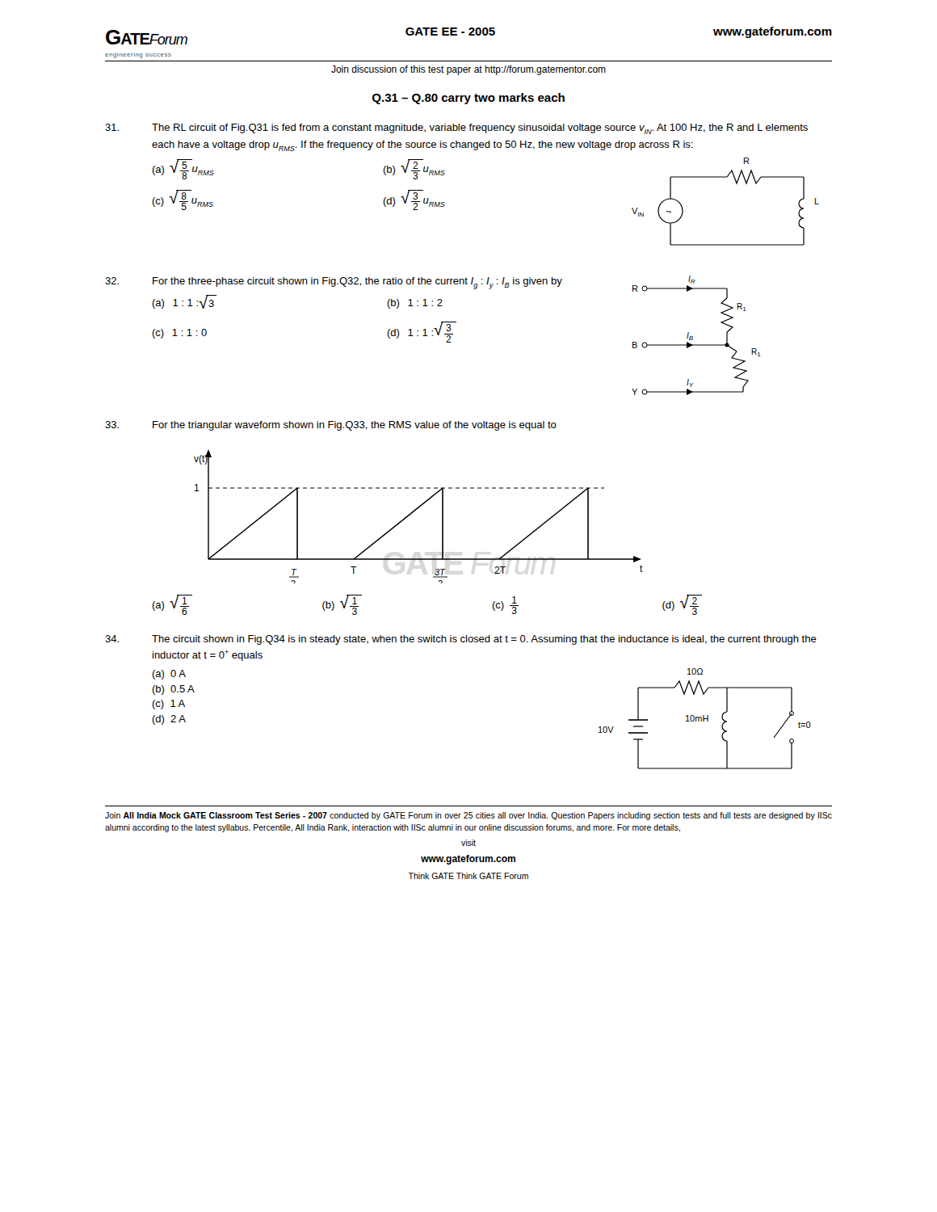GATEForum engineering success
GATE EE - 2005
www.gateforum.com
Join discussion of this test paper at http://forum.gatementor.com
Q.31 – Q.80 carry two marks each
31.
The RL circuit of Fig.Q31 is fed from a constant magnitude, variable frequency sinusoidal voltage source vIN. At 100 Hz, the R and L elements each have a voltage drop uRMS. If the frequency of the source is changed to 50 Hz, the new voltage drop across R is:
(a) √58 uRMS
(b) √23 uRMS
(c) √85 uRMS
(d) √32 uRMS
R L ~ VIN
32.
For the three-phase circuit shown in Fig.Q32, the ratio of the current Ig : Iy : IB is given by
(a) 1 : 1 : √3
(b) 1 : 1 : 2
(c) 1 : 1 : 0
(d) 1 : 1 : √32
R IR R1 B IB R1 Y IY
33.
For the triangular waveform shown in Fig.Q33, the RMS value of the voltage is equal to
v(t) t 1 T 2 T 3T 2 2T
(a) √16
(b) √13
(c) 13
(d) √23
34.
The circuit shown in Fig.Q34 is in steady state, when the switch is closed at t = 0. Assuming that the inductance is ideal, the current through the inductor at t = 0+ equals
(a) 0 A
(b) 0.5 A
(c) 1 A
(d) 2 A
10Ω 10V 10mH t=0
GATE Forum
Join All India Mock GATE Classroom Test Series - 2007 conducted by GATE Forum in over 25 cities all over India. Question Papers including section tests and full tests are designed by IISc alumni according to the latest syllabus. Percentile, All India Rank, interaction with IISc alumni in our online discussion forums, and more. For more details,
visit
www.gateforum.com
Think GATE Think GATE Forum